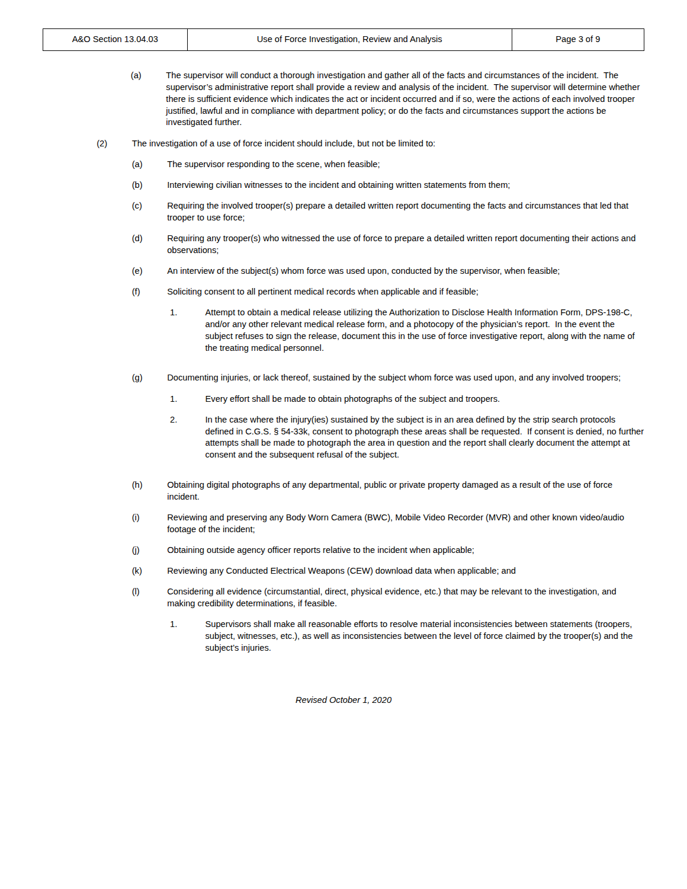| A&O Section 13.04.03 | Use of Force Investigation, Review and Analysis | Page 3 of 9 |
(a) The supervisor will conduct a thorough investigation and gather all of the facts and circumstances of the incident. The supervisor’s administrative report shall provide a review and analysis of the incident. The supervisor will determine whether there is sufficient evidence which indicates the act or incident occurred and if so, were the actions of each involved trooper justified, lawful and in compliance with department policy; or do the facts and circumstances support the actions be investigated further.
(2)
The investigation of a use of force incident should include, but not be limited to:
(a) The supervisor responding to the scene, when feasible;
(b) Interviewing civilian witnesses to the incident and obtaining written statements from them;
(c) Requiring the involved trooper(s) prepare a detailed written report documenting the facts and circumstances that led that trooper to use force;
(d) Requiring any trooper(s) who witnessed the use of force to prepare a detailed written report documenting their actions and observations;
(e) An interview of the subject(s) whom force was used upon, conducted by the supervisor, when feasible;
(f)
Soliciting consent to all pertinent medical records when applicable and if feasible;
1. Attempt to obtain a medical release utilizing the Authorization to Disclose Health Information Form, DPS-198-C, and/or any other relevant medical release form, and a photocopy of the physician’s report. In the event the subject refuses to sign the release, document this in the use of force investigative report, along with the name of the treating medical personnel.
(g)
Documenting injuries, or lack thereof, sustained by the subject whom force was used upon, and any involved troopers;
1. Every effort shall be made to obtain photographs of the subject and troopers.
2. In the case where the injury(ies) sustained by the subject is in an area defined by the strip search protocols defined in C.G.S. § 54-33k, consent to photograph these areas shall be requested. If consent is denied, no further attempts shall be made to photograph the area in question and the report shall clearly document the attempt at consent and the subsequent refusal of the subject.
(h) Obtaining digital photographs of any departmental, public or private property damaged as a result of the use of force incident.
(i) Reviewing and preserving any Body Worn Camera (BWC), Mobile Video Recorder (MVR) and other known video/audio footage of the incident;
(j) Obtaining outside agency officer reports relative to the incident when applicable;
(k) Reviewing any Conducted Electrical Weapons (CEW) download data when applicable; and
(l)
Considering all evidence (circumstantial, direct, physical evidence, etc.) that may be relevant to the investigation, and making credibility determinations, if feasible.
1. Supervisors shall make all reasonable efforts to resolve material inconsistencies between statements (troopers, subject, witnesses, etc.), as well as inconsistencies between the level of force claimed by the trooper(s) and the subject’s injuries.
Revised October 1, 2020